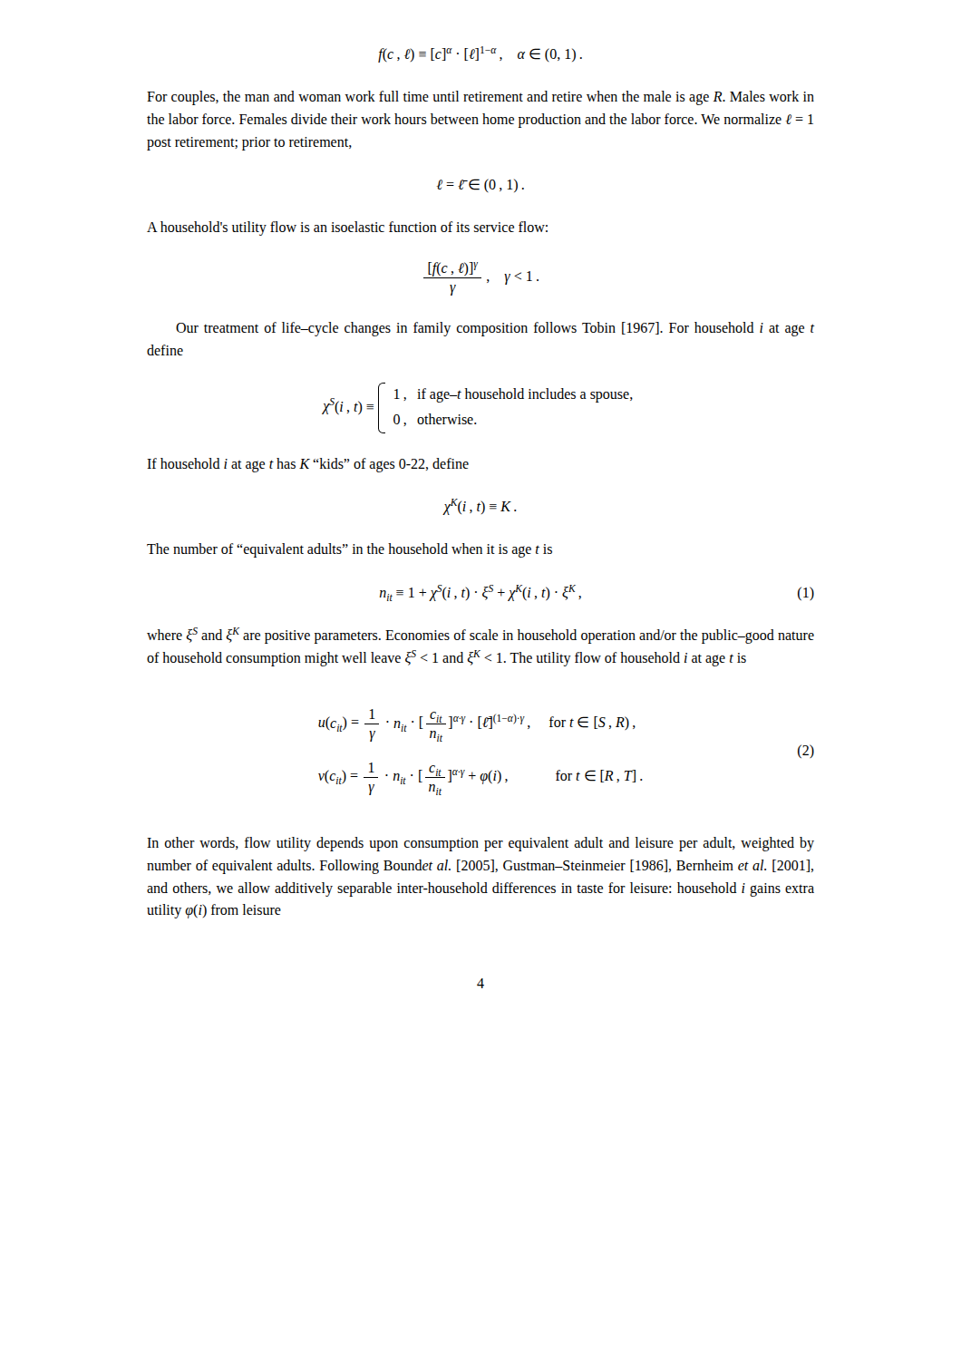f(c , ℓ) ≡ [c]α · [ℓ]1−α , α ∈ (0, 1) .
For couples, the man and woman work full time until retirement and retire when the male is age R. Males work in the labor force. Females divide their work hours between home production and the labor force. We normalize ℓ = 1 post retirement; prior to retirement,
ℓ = ℓ̄ ∈ (0 , 1) .
A household's utility flow is an isoelastic function of its service flow:
[f(c , ℓ)]γ γ , γ < 1 .
Our treatment of life–cycle changes in family composition follows Tobin [1967]. For household i at age t define
χS(i , t) ≡
| 1 , | if age– t household includes a spouse, |
| 0 , | otherwise. |
If household i at age t has K “kids” of ages 0-22, define
χK(i , t) ≡ K .
The number of “equivalent adults” in the household when it is age t is
nit ≡ 1 + χS(i , t) · ξS + χK(i , t) · ξK , (1)
where ξS and ξK are positive parameters. Economies of scale in household operation and/or the public–good nature of household consumption might well leave ξS < 1 and ξK < 1. The utility flow of household i at age t is
u(cit) = 1 γ · nit · [cit nit]α·γ · [ℓ̄](1−α)·γ , for t ∈ [S , R) , v(cit) = 1 γ · nit · [cit nit]α·γ + φ(i) , for t ∈ [R , T] . (2)
In other words, flow utility depends upon consumption per equivalent adult and leisure per adult, weighted by number of equivalent adults. Following Boundet al. [2005], Gustman–Steinmeier [1986], Bernheim et al. [2001], and others, we allow additively separable inter-household differences in taste for leisure: household i gains extra utility φ(i) from leisure
4